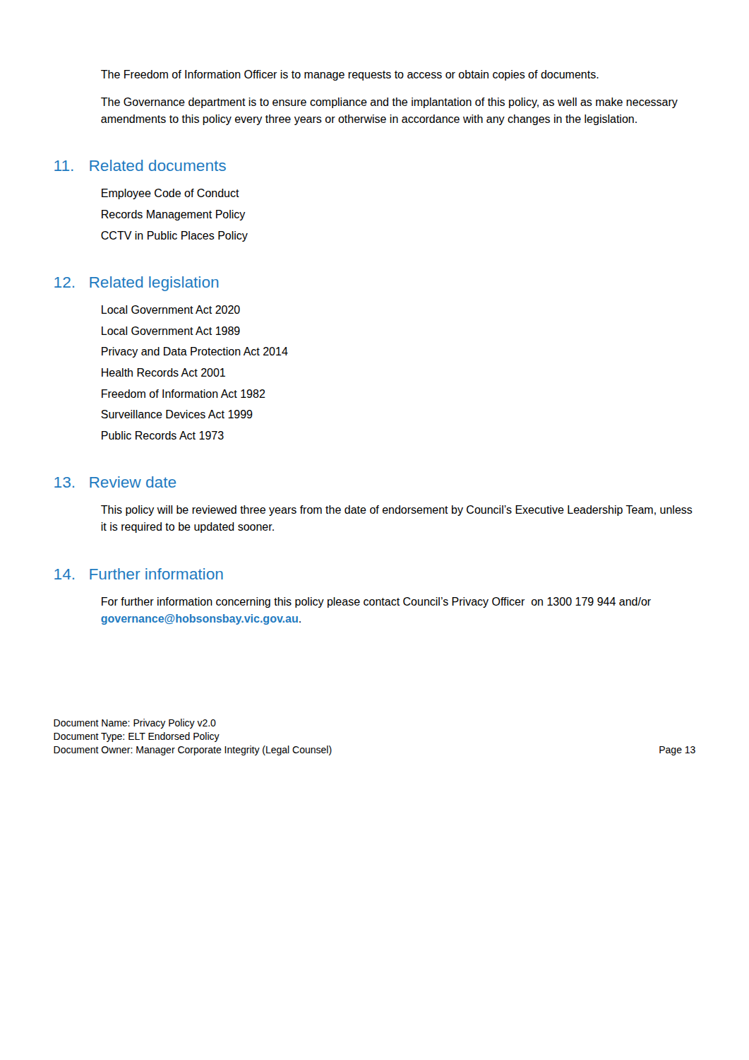The Freedom of Information Officer is to manage requests to access or obtain copies of documents.
The Governance department is to ensure compliance and the implantation of this policy, as well as make necessary amendments to this policy every three years or otherwise in accordance with any changes in the legislation.
11. Related documents
Employee Code of Conduct
Records Management Policy
CCTV in Public Places Policy
12. Related legislation
Local Government Act 2020
Local Government Act 1989
Privacy and Data Protection Act 2014
Health Records Act 2001
Freedom of Information Act 1982
Surveillance Devices Act 1999
Public Records Act 1973
13. Review date
This policy will be reviewed three years from the date of endorsement by Council’s Executive Leadership Team, unless it is required to be updated sooner.
14. Further information
For further information concerning this policy please contact Council’s Privacy Officer on 1300 179 944 and/or governance@hobsonsbay.vic.gov.au.
Document Name: Privacy Policy v2.0
Document Type: ELT Endorsed Policy
Document Owner: Manager Corporate Integrity (Legal Counsel) Page 13